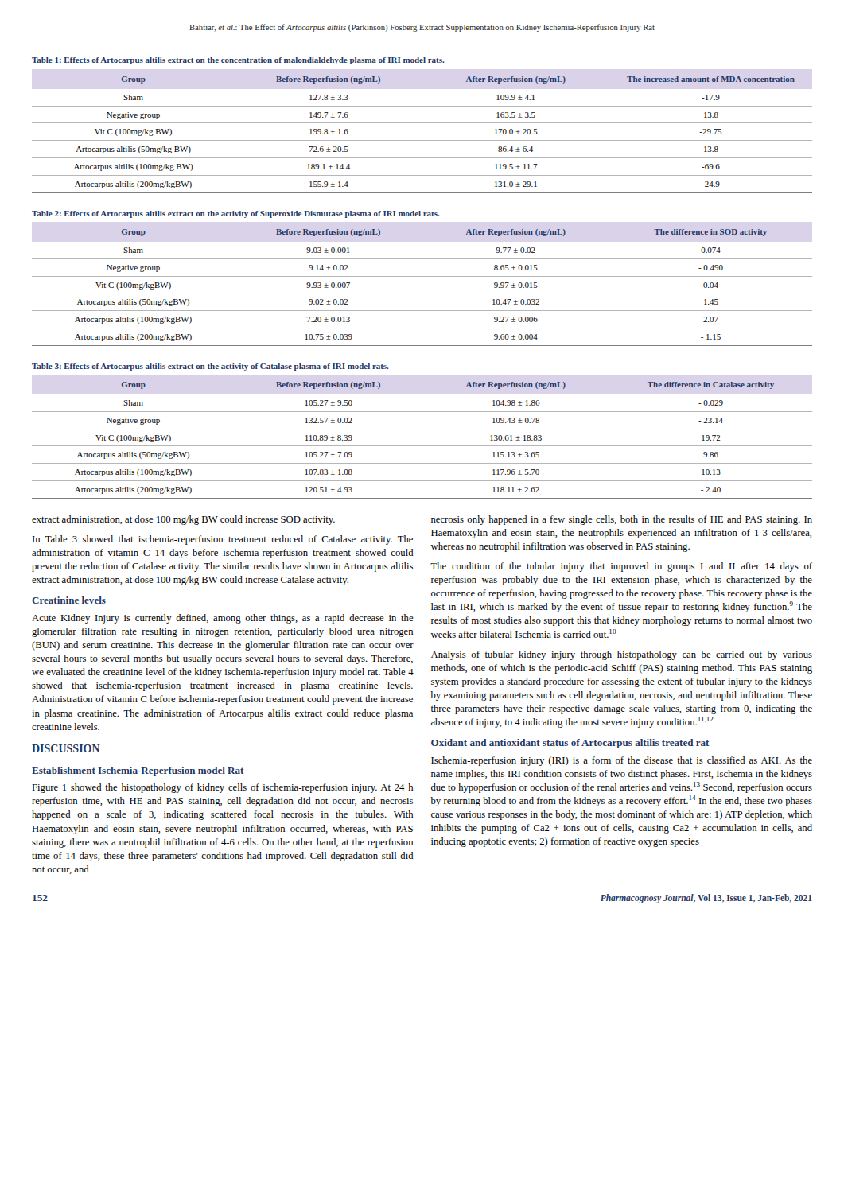Bahtiar, et al.: The Effect of Artocarpus altilis (Parkinson) Fosberg Extract Supplementation on Kidney Ischemia-Reperfusion Injury Rat
Table 1: Effects of Artocarpus altilis extract on the concentration of malondialdehyde plasma of IRI model rats.
| Group | Before Reperfusion (ng/mL) | After Reperfusion (ng/mL) | The increased amount of MDA concentration |
| --- | --- | --- | --- |
| Sham | 127.8 ± 3.3 | 109.9 ± 4.1 | -17.9 |
| Negative group | 149.7 ± 7.6 | 163.5 ± 3.5 | 13.8 |
| Vit C (100mg/kg BW) | 199.8 ± 1.6 | 170.0 ± 20.5 | -29.75 |
| Artocarpus altilis (50mg/kg BW) | 72.6 ± 20.5 | 86.4 ± 6.4 | 13.8 |
| Artocarpus altilis (100mg/kg BW) | 189.1 ± 14.4 | 119.5 ± 11.7 | -69.6 |
| Artocarpus altilis (200mg/kgBW) | 155.9 ± 1.4 | 131.0 ± 29.1 | -24.9 |
Table 2: Effects of Artocarpus altilis extract on the activity of Superoxide Dismutase plasma of IRI model rats.
| Group | Before Reperfusion (ng/mL) | After Reperfusion (ng/mL) | The difference in SOD activity |
| --- | --- | --- | --- |
| Sham | 9.03 ± 0.001 | 9.77 ± 0.02 | 0.074 |
| Negative group | 9.14 ± 0.02 | 8.65 ± 0.015 | - 0.490 |
| Vit C (100mg/kgBW) | 9.93 ± 0.007 | 9.97 ± 0.015 | 0.04 |
| Artocarpus altilis (50mg/kgBW) | 9.02 ± 0.02 | 10.47 ± 0.032 | 1.45 |
| Artocarpus altilis (100mg/kgBW) | 7.20 ± 0.013 | 9.27 ± 0.006 | 2.07 |
| Artocarpus altilis (200mg/kgBW) | 10.75 ± 0.039 | 9.60 ± 0.004 | - 1.15 |
Table 3: Effects of Artocarpus altilis extract on the activity of Catalase plasma of IRI model rats.
| Group | Before Reperfusion (ng/mL) | After Reperfusion (ng/mL) | The difference in Catalase activity |
| --- | --- | --- | --- |
| Sham | 105.27 ± 9.50 | 104.98 ± 1.86 | - 0.029 |
| Negative group | 132.57 ± 0.02 | 109.43 ± 0.78 | - 23.14 |
| Vit C (100mg/kgBW) | 110.89 ± 8.39 | 130.61 ± 18.83 | 19.72 |
| Artocarpus altilis (50mg/kgBW) | 105.27 ± 7.09 | 115.13 ± 3.65 | 9.86 |
| Artocarpus altilis (100mg/kgBW) | 107.83 ± 1.08 | 117.96 ± 5.70 | 10.13 |
| Artocarpus altilis (200mg/kgBW) | 120.51 ± 4.93 | 118.11 ± 2.62 | - 2.40 |
extract administration, at dose 100 mg/kg BW could increase SOD activity.
In Table 3 showed that ischemia-reperfusion treatment reduced of Catalase activity. The administration of vitamin C 14 days before ischemia-reperfusion treatment showed could prevent the reduction of Catalase activity. The similar results have shown in Artocarpus altilis extract administration, at dose 100 mg/kg BW could increase Catalase activity.
Creatinine levels
Acute Kidney Injury is currently defined, among other things, as a rapid decrease in the glomerular filtration rate resulting in nitrogen retention, particularly blood urea nitrogen (BUN) and serum creatinine. This decrease in the glomerular filtration rate can occur over several hours to several months but usually occurs several hours to several days. Therefore, we evaluated the creatinine level of the kidney ischemia-reperfusion injury model rat. Table 4 showed that ischemia-reperfusion treatment increased in plasma creatinine levels. Administration of vitamin C before ischemia-reperfusion treatment could prevent the increase in plasma creatinine. The administration of Artocarpus altilis extract could reduce plasma creatinine levels.
DISCUSSION
Establishment Ischemia-Reperfusion model Rat
Figure 1 showed the histopathology of kidney cells of ischemia-reperfusion injury. At 24 h reperfusion time, with HE and PAS staining, cell degradation did not occur, and necrosis happened on a scale of 3, indicating scattered focal necrosis in the tubules. With Haematoxylin and eosin stain, severe neutrophil infiltration occurred, whereas, with PAS staining, there was a neutrophil infiltration of 4-6 cells. On the other hand, at the reperfusion time of 14 days, these three parameters' conditions had improved. Cell degradation still did not occur, and
necrosis only happened in a few single cells, both in the results of HE and PAS staining. In Haematoxylin and eosin stain, the neutrophils experienced an infiltration of 1-3 cells/area, whereas no neutrophil infiltration was observed in PAS staining.
The condition of the tubular injury that improved in groups I and II after 14 days of reperfusion was probably due to the IRI extension phase, which is characterized by the occurrence of reperfusion, having progressed to the recovery phase. This recovery phase is the last in IRI, which is marked by the event of tissue repair to restoring kidney function.9 The results of most studies also support this that kidney morphology returns to normal almost two weeks after bilateral Ischemia is carried out.10
Analysis of tubular kidney injury through histopathology can be carried out by various methods, one of which is the periodic-acid Schiff (PAS) staining method. This PAS staining system provides a standard procedure for assessing the extent of tubular injury to the kidneys by examining parameters such as cell degradation, necrosis, and neutrophil infiltration. These three parameters have their respective damage scale values, starting from 0, indicating the absence of injury, to 4 indicating the most severe injury condition.11,12
Oxidant and antioxidant status of Artocarpus altilis treated rat
Ischemia-reperfusion injury (IRI) is a form of the disease that is classified as AKI. As the name implies, this IRI condition consists of two distinct phases. First, Ischemia in the kidneys due to hypoperfusion or occlusion of the renal arteries and veins.13 Second, reperfusion occurs by returning blood to and from the kidneys as a recovery effort.14 In the end, these two phases cause various responses in the body, the most dominant of which are: 1) ATP depletion, which inhibits the pumping of Ca2 + ions out of cells, causing Ca2 + accumulation in cells, and inducing apoptotic events; 2) formation of reactive oxygen species
152
Pharmacognosy Journal, Vol 13, Issue 1, Jan-Feb, 2021